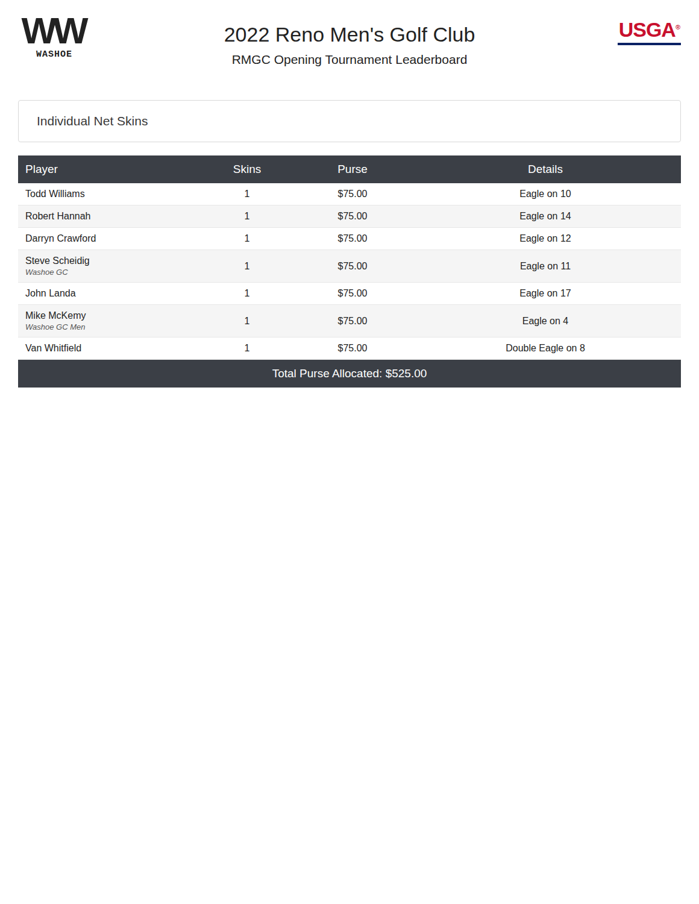WW
WASHOE
2022 Reno Men's Golf Club
RMGC Opening Tournament Leaderboard
USGA®
Individual Net Skins
| Player | Skins | Purse | Details |
| --- | --- | --- | --- |
| Todd Williams | 1 | $75.00 | Eagle on 10 |
| Robert Hannah | 1 | $75.00 | Eagle on 14 |
| Darryn Crawford | 1 | $75.00 | Eagle on 12 |
| Steve Scheidig Washoe GC | 1 | $75.00 | Eagle on 11 |
| John Landa | 1 | $75.00 | Eagle on 17 |
| Mike McKemy Washoe GC Men | 1 | $75.00 | Eagle on 4 |
| Van Whitfield | 1 | $75.00 | Double Eagle on 8 |
| Total Purse Allocated: $525.00 |